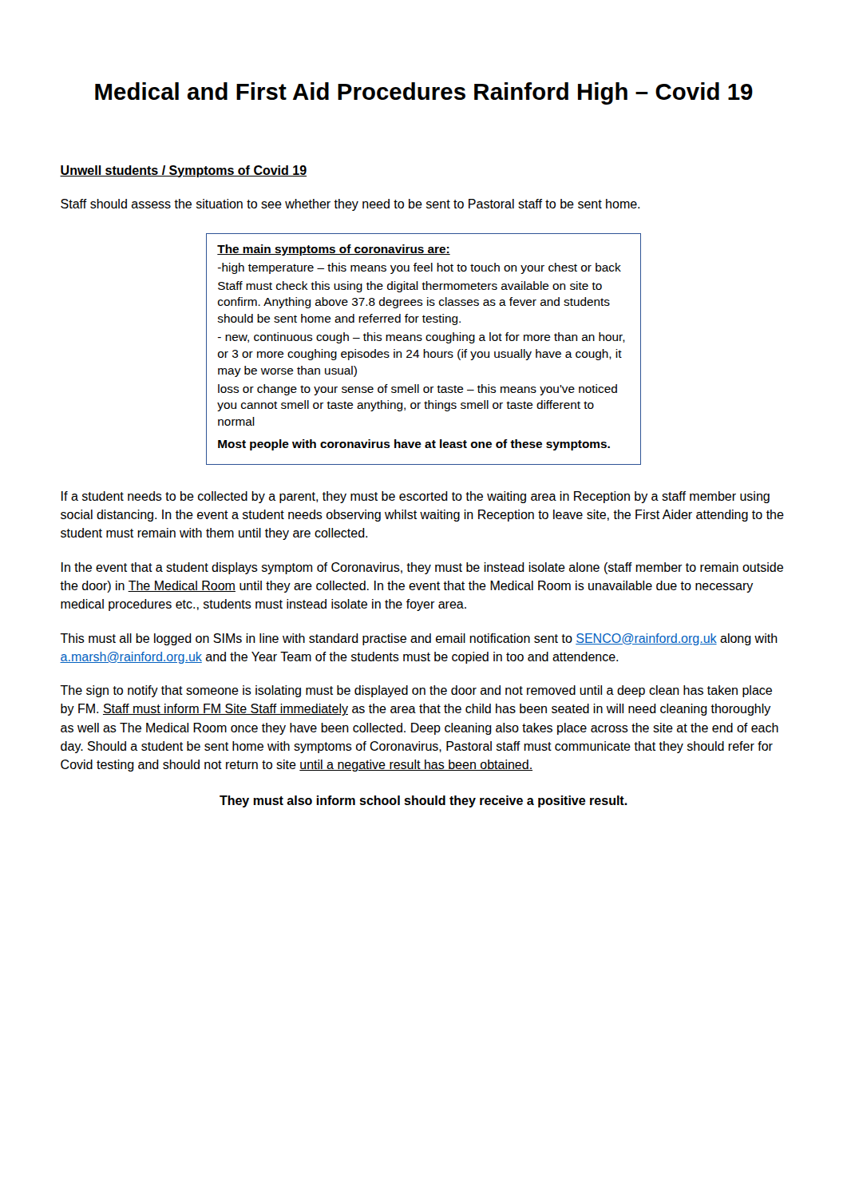Medical and First Aid Procedures Rainford High – Covid 19
Unwell students / Symptoms of Covid 19
Staff should assess the situation to see whether they need to be sent to Pastoral staff to be sent home.
The main symptoms of coronavirus are:
-high temperature – this means you feel hot to touch on your chest or back
Staff must check this using the digital thermometers available on site to confirm. Anything above 37.8 degrees is classes as a fever and students should be sent home and referred for testing.
- new, continuous cough – this means coughing a lot for more than an hour, or 3 or more coughing episodes in 24 hours (if you usually have a cough, it may be worse than usual)
loss or change to your sense of smell or taste – this means you've noticed you cannot smell or taste anything, or things smell or taste different to normal
Most people with coronavirus have at least one of these symptoms.
If a student needs to be collected by a parent, they must be escorted to the waiting area in Reception by a staff member using social distancing. In the event a student needs observing whilst waiting in Reception to leave site, the First Aider attending to the student must remain with them until they are collected.
In the event that a student displays symptom of Coronavirus, they must be instead isolate alone (staff member to remain outside the door) in The Medical Room until they are collected. In the event that the Medical Room is unavailable due to necessary medical procedures etc., students must instead isolate in the foyer area.
This must all be logged on SIMs in line with standard practise and email notification sent to SENCO@rainford.org.uk along with a.marsh@rainford.org.uk and the Year Team of the students must be copied in too and attendence.
The sign to notify that someone is isolating must be displayed on the door and not removed until a deep clean has taken place by FM. Staff must inform FM Site Staff immediately as the area that the child has been seated in will need cleaning thoroughly as well as The Medical Room once they have been collected. Deep cleaning also takes place across the site at the end of each day. Should a student be sent home with symptoms of Coronavirus, Pastoral staff must communicate that they should refer for Covid testing and should not return to site until a negative result has been obtained.
They must also inform school should they receive a positive result.